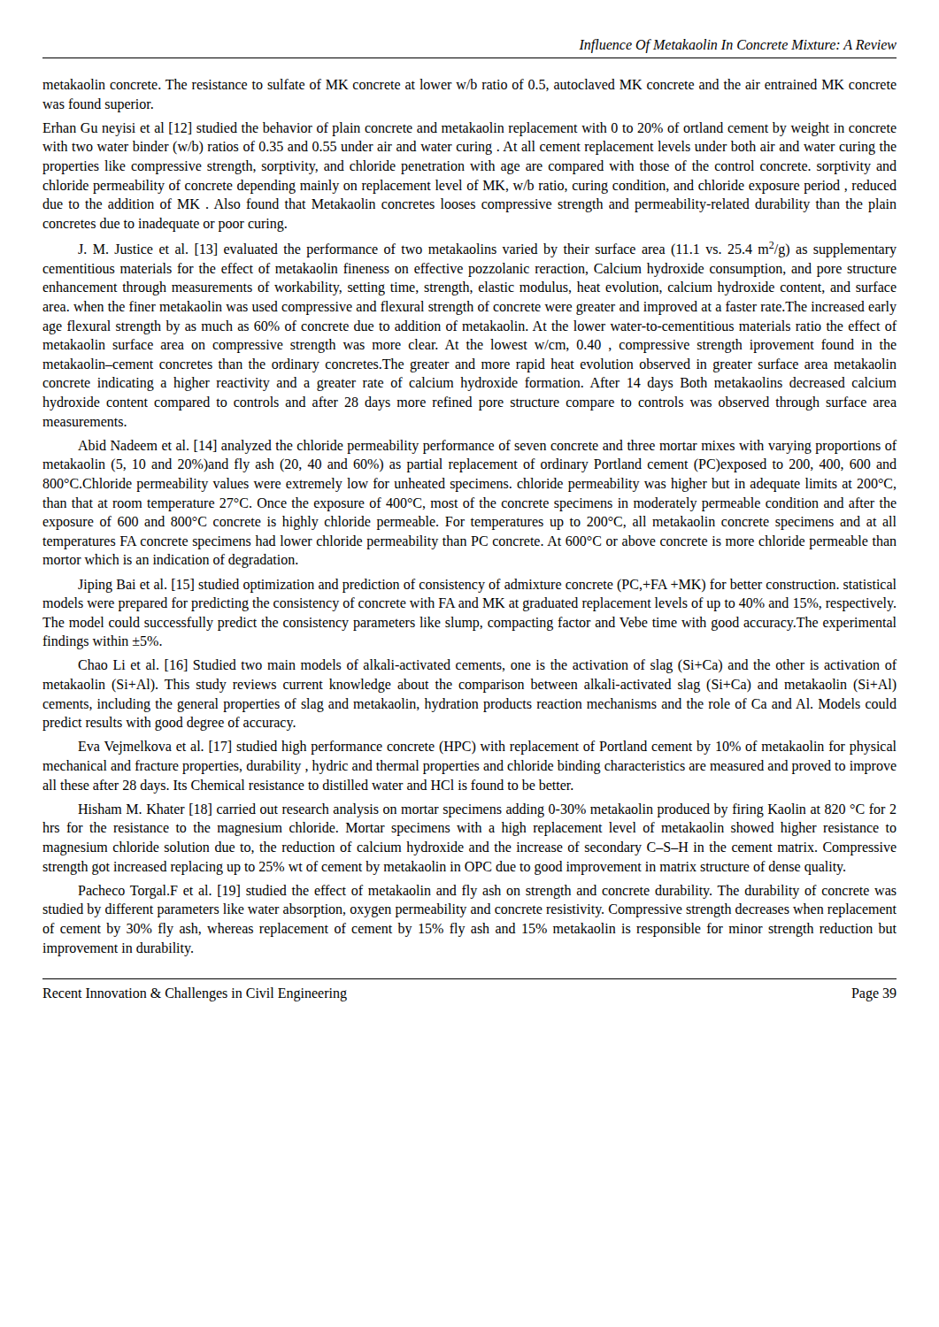Influence Of Metakaolin In Concrete Mixture: A Review
metakaolin concrete. The resistance to sulfate of MK concrete at lower w/b ratio of 0.5, autoclaved MK concrete and the air entrained MK concrete was found superior.
Erhan Gu neyisi et al [12] studied the behavior of plain concrete and metakaolin replacement with 0 to 20% of ortland cement by weight in concrete with two water binder (w/b) ratios of 0.35 and 0.55 under air and water curing . At all cement replacement levels under both air and water curing the properties like compressive strength, sorptivity, and chloride penetration with age are compared with those of the control concrete. sorptivity and chloride permeability of concrete depending mainly on replacement level of MK, w/b ratio, curing condition, and chloride exposure period , reduced due to the addition of MK . Also found that Metakaolin concretes looses compressive strength and permeability-related durability than the plain concretes due to inadequate or poor curing.
J. M. Justice et al. [13] evaluated the performance of two metakaolins varied by their surface area (11.1 vs. 25.4 m2/g) as supplementary cementitious materials for the effect of metakaolin fineness on effective pozzolanic reraction, Calcium hydroxide consumption, and pore structure enhancement through measurements of workability, setting time, strength, elastic modulus, heat evolution, calcium hydroxide content, and surface area. when the finer metakaolin was used compressive and flexural strength of concrete were greater and improved at a faster rate.The increased early age flexural strength by as much as 60% of concrete due to addition of metakaolin. At the lower water-to-cementitious materials ratio the effect of metakaolin surface area on compressive strength was more clear. At the lowest w/cm, 0.40 , compressive strength iprovement found in the metakaolin–cement concretes than the ordinary concretes.The greater and more rapid heat evolution observed in greater surface area metakaolin concrete indicating a higher reactivity and a greater rate of calcium hydroxide formation. After 14 days Both metakaolins decreased calcium hydroxide content compared to controls and after 28 days more refined pore structure compare to controls was observed through surface area measurements.
Abid Nadeem et al. [14] analyzed the chloride permeability performance of seven concrete and three mortar mixes with varying proportions of metakaolin (5, 10 and 20%)and fly ash (20, 40 and 60%) as partial replacement of ordinary Portland cement (PC)exposed to 200, 400, 600 and 800°C.Chloride permeability values were extremely low for unheated specimens. chloride permeability was higher but in adequate limits at 200°C, than that at room temperature 27°C. Once the exposure of 400°C, most of the concrete specimens in moderately permeable condition and after the exposure of 600 and 800°C concrete is highly chloride permeable. For temperatures up to 200°C, all metakaolin concrete specimens and at all temperatures FA concrete specimens had lower chloride permeability than PC concrete. At 600°C or above concrete is more chloride permeable than mortor which is an indication of degradation.
Jiping Bai et al. [15] studied optimization and prediction of consistency of admixture concrete (PC,+FA +MK) for better construction. statistical models were prepared for predicting the consistency of concrete with FA and MK at graduated replacement levels of up to 40% and 15%, respectively. The model could successfully predict the consistency parameters like slump, compacting factor and Vebe time with good accuracy.The experimental findings within ±5%.
Chao Li et al. [16] Studied two main models of alkali-activated cements, one is the activation of slag (Si+Ca) and the other is activation of metakaolin (Si+Al). This study reviews current knowledge about the comparison between alkali-activated slag (Si+Ca) and metakaolin (Si+Al) cements, including the general properties of slag and metakaolin, hydration products reaction mechanisms and the role of Ca and Al. Models could predict results with good degree of accuracy.
Eva Vejmelkova et al. [17] studied high performance concrete (HPC) with replacement of Portland cement by 10% of metakaolin for physical mechanical and fracture properties, durability , hydric and thermal properties and chloride binding characteristics are measured and proved to improve all these after 28 days. Its Chemical resistance to distilled water and HCl is found to be better.
Hisham M. Khater [18] carried out research analysis on mortar specimens adding 0-30% metakaolin produced by firing Kaolin at 820 °C for 2 hrs for the resistance to the magnesium chloride. Mortar specimens with a high replacement level of metakaolin showed higher resistance to magnesium chloride solution due to, the reduction of calcium hydroxide and the increase of secondary C–S–H in the cement matrix. Compressive strength got increased replacing up to 25% wt of cement by metakaolin in OPC due to good improvement in matrix structure of dense quality.
Pacheco Torgal.F et al. [19] studied the effect of metakaolin and fly ash on strength and concrete durability. The durability of concrete was studied by different parameters like water absorption, oxygen permeability and concrete resistivity. Compressive strength decreases when replacement of cement by 30% fly ash, whereas replacement of cement by 15% fly ash and 15% metakaolin is responsible for minor strength reduction but improvement in durability.
Recent Innovation & Challenges in Civil Engineering Page 39